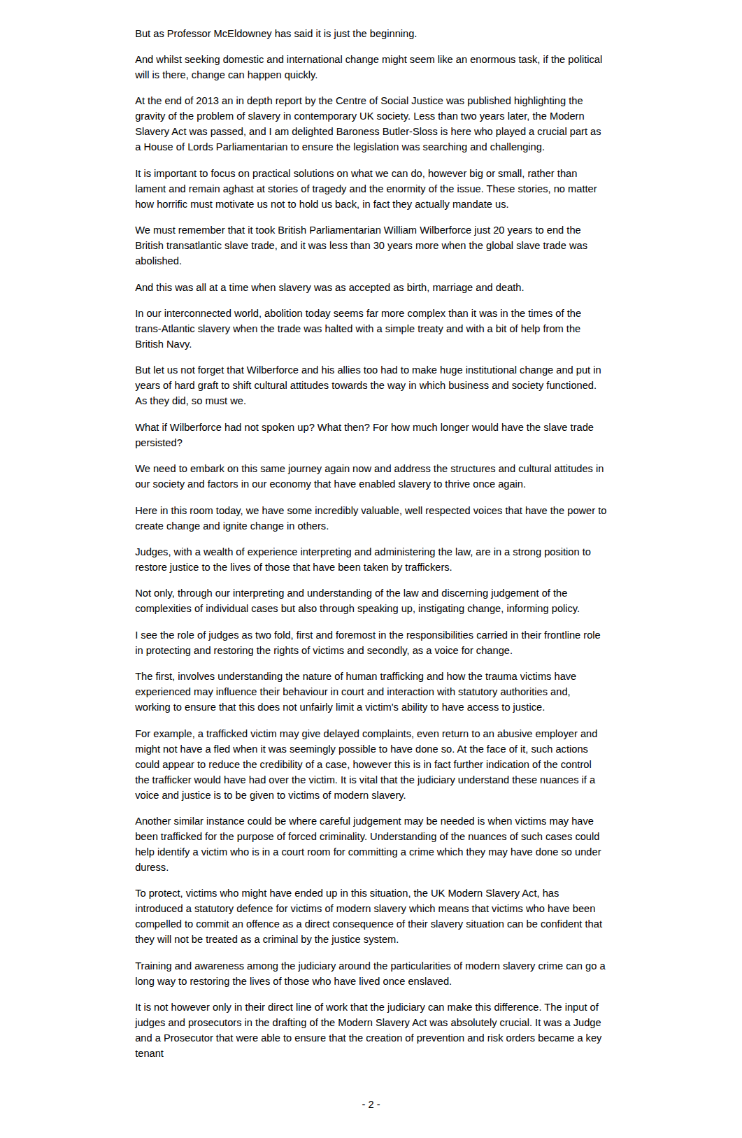But as Professor McEldowney has said it is just the beginning.
And whilst seeking domestic and international change might seem like an enormous task, if the political will is there, change can happen quickly.
At the end of 2013 an in depth report by the Centre of Social Justice was published highlighting the gravity of the problem of slavery in contemporary UK society. Less than two years later, the Modern Slavery Act was passed, and I am delighted Baroness Butler-Sloss is here who played a crucial part as a House of Lords Parliamentarian to ensure the legislation was searching and challenging.
It is important to focus on practical solutions on what we can do, however big or small, rather than lament and remain aghast at stories of tragedy and the enormity of the issue. These stories, no matter how horrific must motivate us not to hold us back, in fact they actually mandate us.
We must remember that it took British Parliamentarian William Wilberforce just 20 years to end the British transatlantic slave trade, and it was less than 30 years more when the global slave trade was abolished.
And this was all at a time when slavery was as accepted as birth, marriage and death.
In our interconnected world, abolition today seems far more complex than it was in the times of the trans-Atlantic slavery when the trade was halted with a simple treaty and with a bit of help from the British Navy.
But let us not forget that Wilberforce and his allies too had to make huge institutional change and put in years of hard graft to shift cultural attitudes towards the way in which business and society functioned. As they did, so must we.
What if Wilberforce had not spoken up? What then? For how much longer would have the slave trade persisted?
We need to embark on this same journey again now and address the structures and cultural attitudes in our society and factors in our economy that have enabled slavery to thrive once again.
Here in this room today, we have some incredibly valuable, well respected voices that have the power to create change and ignite change in others.
Judges, with a wealth of experience interpreting and administering the law, are in a strong position to restore justice to the lives of those that have been taken by traffickers.
Not only, through our interpreting and understanding of the law and discerning judgement of the complexities of individual cases but also through speaking up, instigating change, informing policy.
I see the role of judges as two fold, first and foremost in the responsibilities carried in their frontline role in protecting and restoring the rights of victims and secondly, as a voice for change.
The first, involves understanding the nature of human trafficking and how the trauma victims have experienced may influence their behaviour in court and interaction with statutory authorities and, working to ensure that this does not unfairly limit a victim's ability to have access to justice.
For example, a trafficked victim may give delayed complaints, even return to an abusive employer and might not have a fled when it was seemingly possible to have done so. At the face of it, such actions could appear to reduce the credibility of a case, however this is in fact further indication of the control the trafficker would have had over the victim. It is vital that the judiciary understand these nuances if a voice and justice is to be given to victims of modern slavery.
Another similar instance could be where careful judgement may be needed is when victims may have been trafficked for the purpose of forced criminality. Understanding of the nuances of such cases could help identify a victim who is in a court room for committing a crime which they may have done so under duress.
To protect, victims who might have ended up in this situation, the UK Modern Slavery Act, has introduced a statutory defence for victims of modern slavery which means that victims who have been compelled to commit an offence as a direct consequence of their slavery situation can be confident that they will not be treated as a criminal by the justice system.
Training and awareness among the judiciary around the particularities of modern slavery crime can go a long way to restoring the lives of those who have lived once enslaved.
It is not however only in their direct line of work that the judiciary can make this difference. The input of judges and prosecutors in the drafting of the Modern Slavery Act was absolutely crucial. It was a Judge and a Prosecutor that were able to ensure that the creation of prevention and risk orders became a key tenant
- 2 -